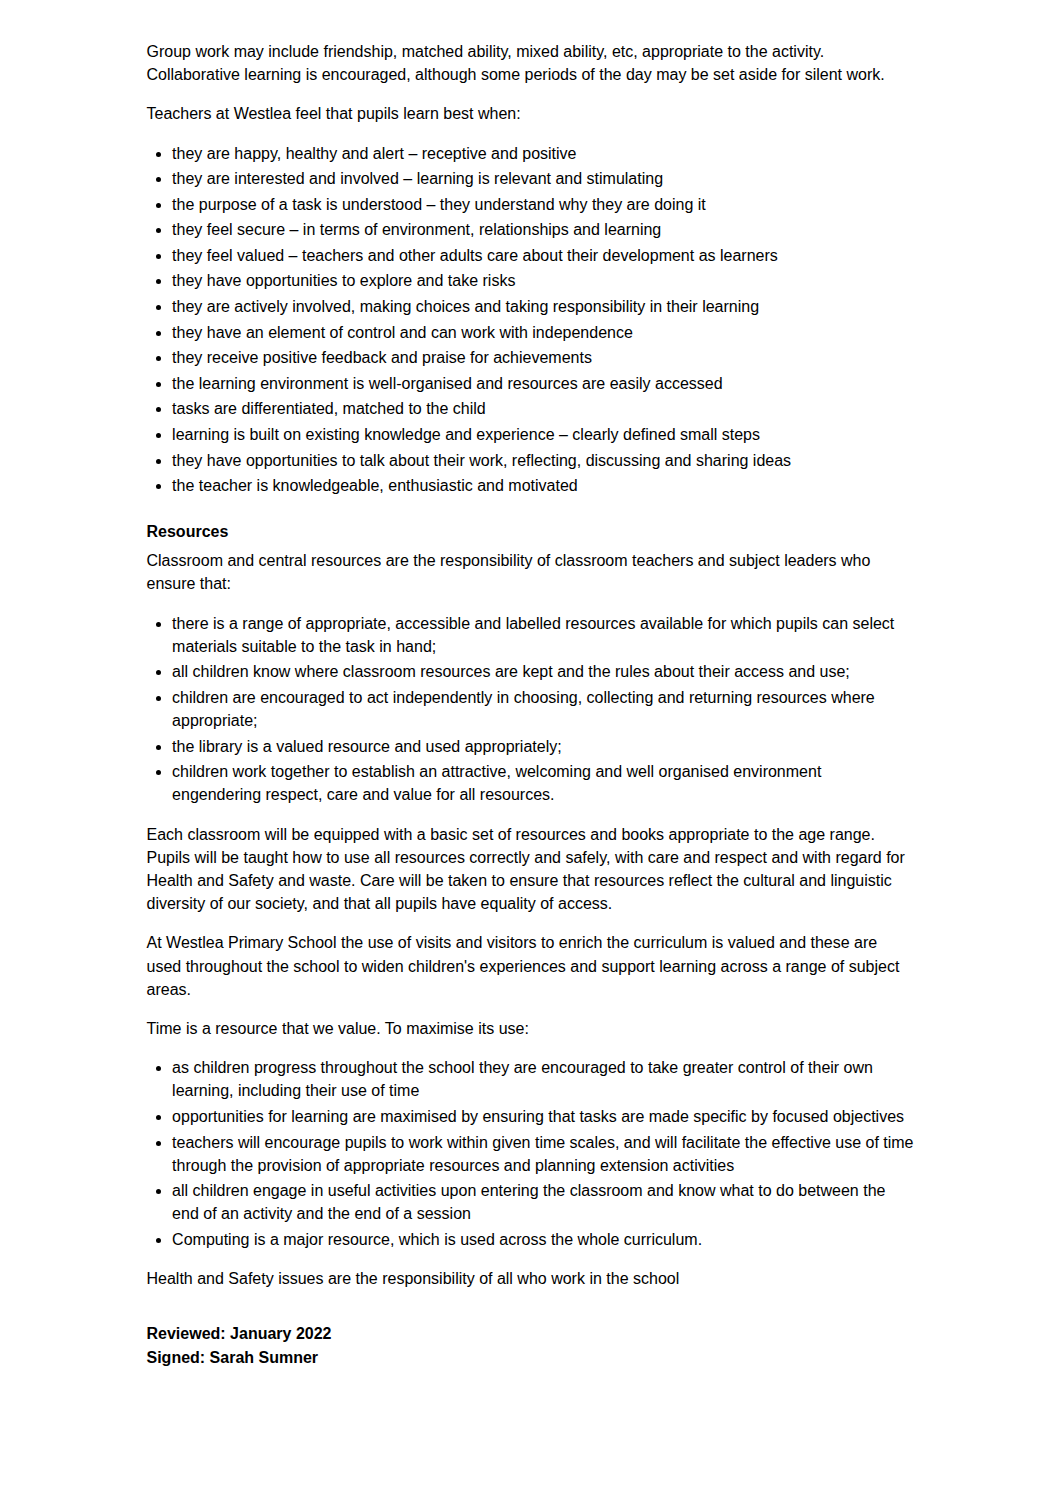Group work may include friendship, matched ability, mixed ability, etc, appropriate to the activity. Collaborative learning is encouraged, although some periods of the day may be set aside for silent work.
Teachers at Westlea feel that pupils learn best when:
they are happy, healthy and alert – receptive and positive
they are interested and involved – learning is relevant and stimulating
the purpose of a task is understood – they understand why they are doing it
they feel secure – in terms of environment, relationships and learning
they feel valued – teachers and other adults care about their development as learners
they have opportunities to explore and take risks
they are actively involved, making choices and taking responsibility in their learning
they have an element of control and can work with independence
they receive positive feedback and praise for achievements
the learning environment is well-organised and resources are easily accessed
tasks are differentiated, matched to the child
learning is built on existing knowledge and experience – clearly defined small steps
they have opportunities to talk about their work, reflecting, discussing and sharing ideas
the teacher is knowledgeable, enthusiastic and motivated
Resources
Classroom and central resources are the responsibility of classroom teachers and subject leaders who ensure that:
there is a range of appropriate, accessible and labelled resources available for which pupils can select materials suitable to the task in hand;
all children know where classroom resources are kept and the rules about their access and use;
children are encouraged to act independently in choosing, collecting and returning resources where appropriate;
the library is a valued resource and used appropriately;
children work together to establish an attractive, welcoming and well organised environment engendering respect, care and value for all resources.
Each classroom will be equipped with a basic set of resources and books appropriate to the age range. Pupils will be taught how to use all resources correctly and safely, with care and respect and with regard for Health and Safety and waste. Care will be taken to ensure that resources reflect the cultural and linguistic diversity of our society, and that all pupils have equality of access.
At Westlea Primary School the use of visits and visitors to enrich the curriculum is valued and these are used throughout the school to widen children's experiences and support learning across a range of subject areas.
Time is a resource that we value. To maximise its use:
as children progress throughout the school they are encouraged to take greater control of their own learning, including their use of time
opportunities for learning are maximised by ensuring that tasks are made specific by focused objectives
teachers will encourage pupils to work within given time scales, and will facilitate the effective use of time through the provision of appropriate resources and planning extension activities
all children engage in useful activities upon entering the classroom and know what to do between the end of an activity and the end of a session
Computing is a major resource, which is used across the whole curriculum.
Health and Safety issues are the responsibility of all who work in the school
Reviewed: January 2022 Signed: Sarah Sumner